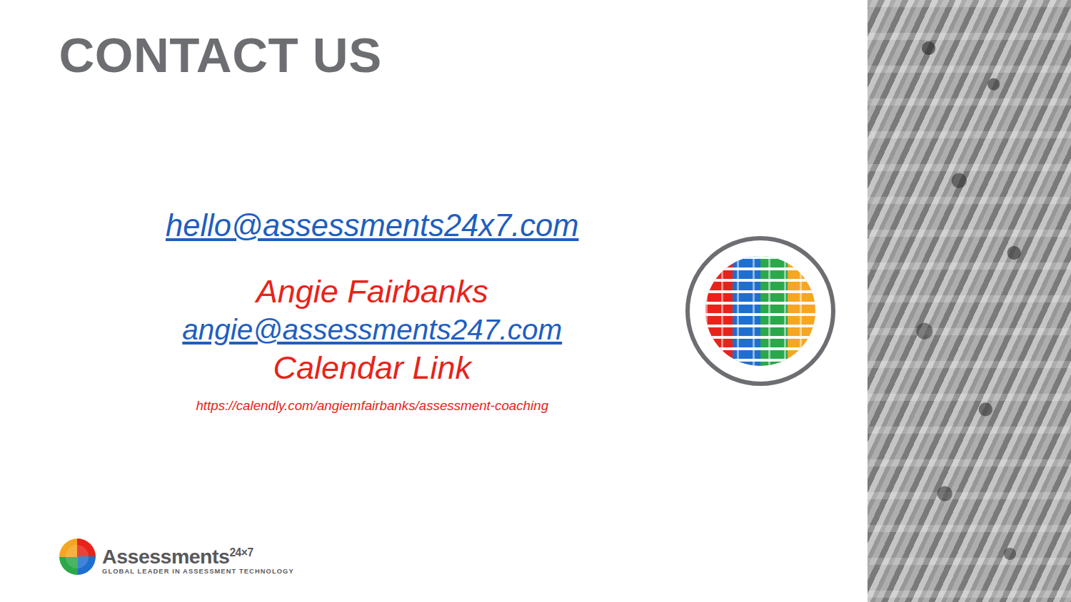Contact Us
hello@assessments24x7.com
Angie Fairbanks
angie@assessments247.com
Calendar Link
https://calendly.com/angiemfairbanks/assessment-coaching
Assessments24×7 Global Leader in Assessment Technology